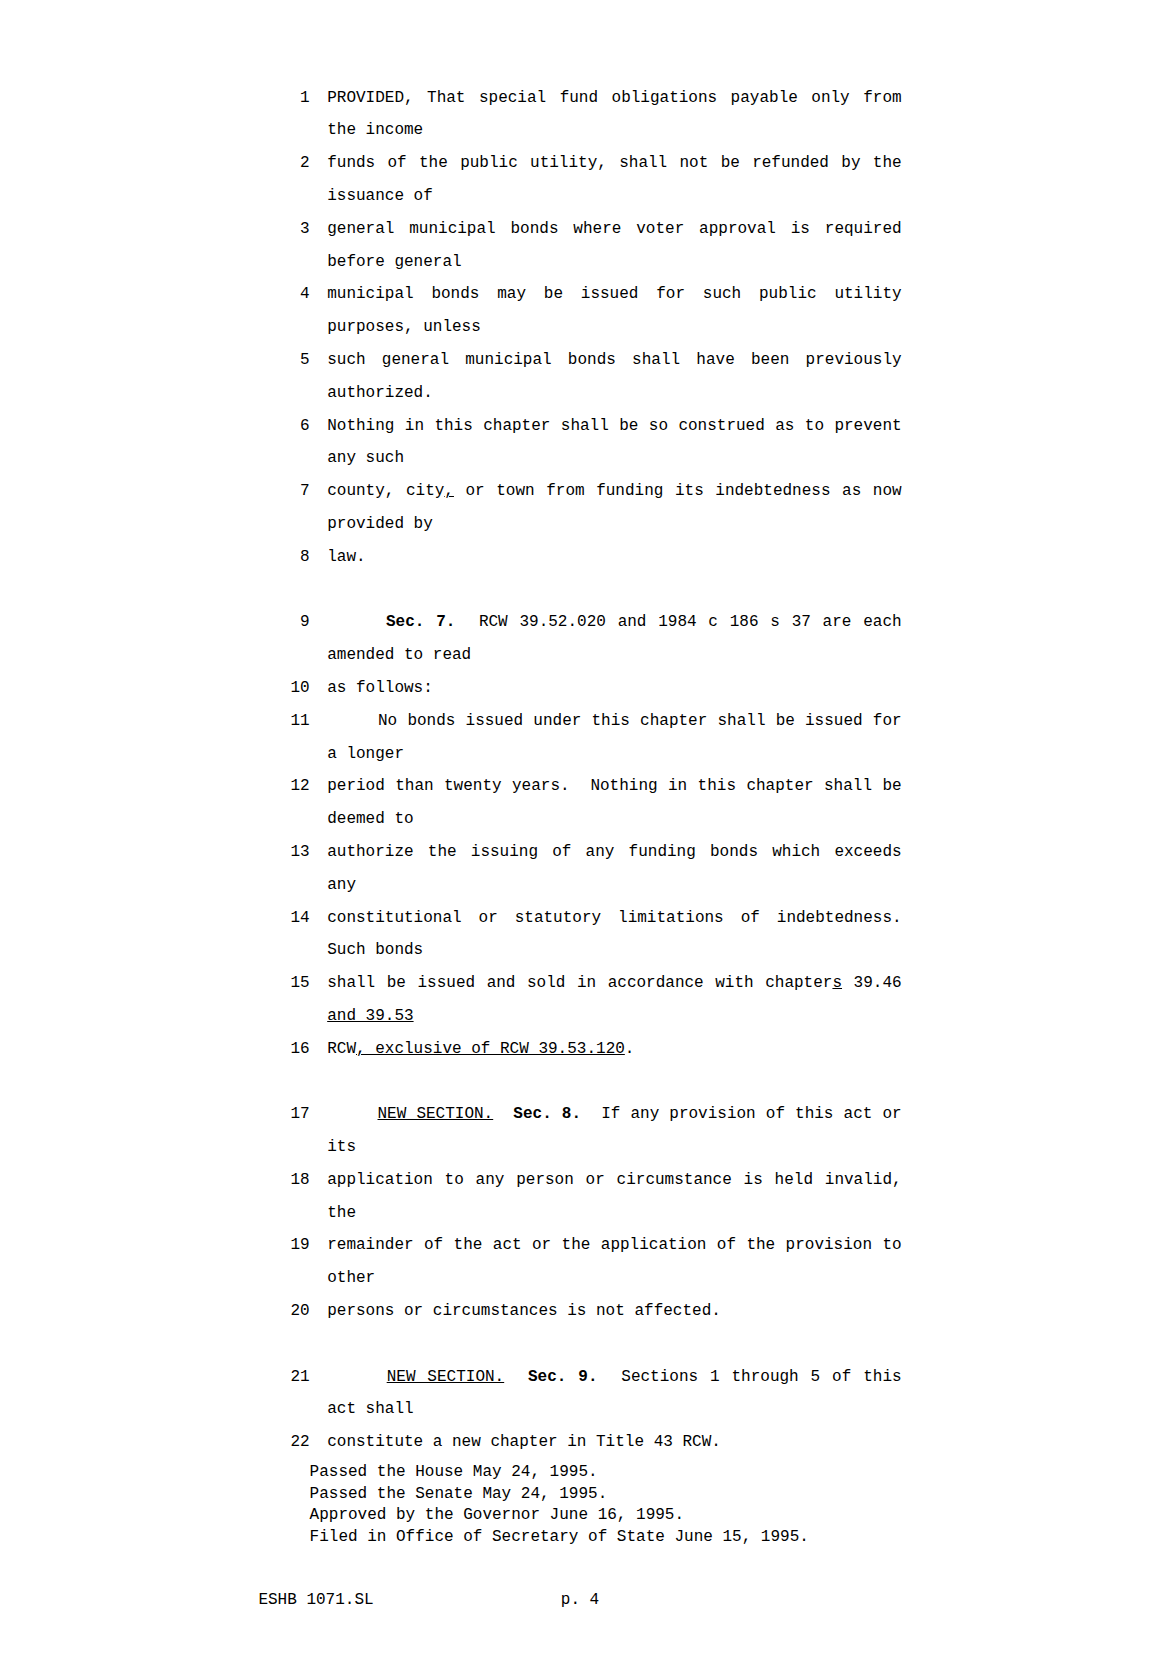1 PROVIDED, That special fund obligations payable only from the income
2 funds of the public utility, shall not be refunded by the issuance of
3 general municipal bonds where voter approval is required before general
4 municipal bonds may be issued for such public utility purposes, unless
5 such general municipal bonds shall have been previously authorized.
6 Nothing in this chapter shall be so construed as to prevent any such
7 county, city, or town from funding its indebtedness as now provided by
8 law.
9 Sec. 7. RCW 39.52.020 and 1984 c 186 s 37 are each amended to read
10 as follows:
11 No bonds issued under this chapter shall be issued for a longer
12 period than twenty years. Nothing in this chapter shall be deemed to
13 authorize the issuing of any funding bonds which exceeds any
14 constitutional or statutory limitations of indebtedness. Such bonds
15 shall be issued and sold in accordance with chapters 39.46 and 39.53
16 RCW, exclusive of RCW 39.53.120.
17 NEW SECTION. Sec. 8. If any provision of this act or its
18 application to any person or circumstance is held invalid, the
19 remainder of the act or the application of the provision to other
20 persons or circumstances is not affected.
21 NEW SECTION. Sec. 9. Sections 1 through 5 of this act shall
22 constitute a new chapter in Title 43 RCW.
Passed the House May 24, 1995. Passed the Senate May 24, 1995. Approved by the Governor June 16, 1995. Filed in Office of Secretary of State June 15, 1995.
ESHB 1071.SL
p. 4
ESHB 1071.SL